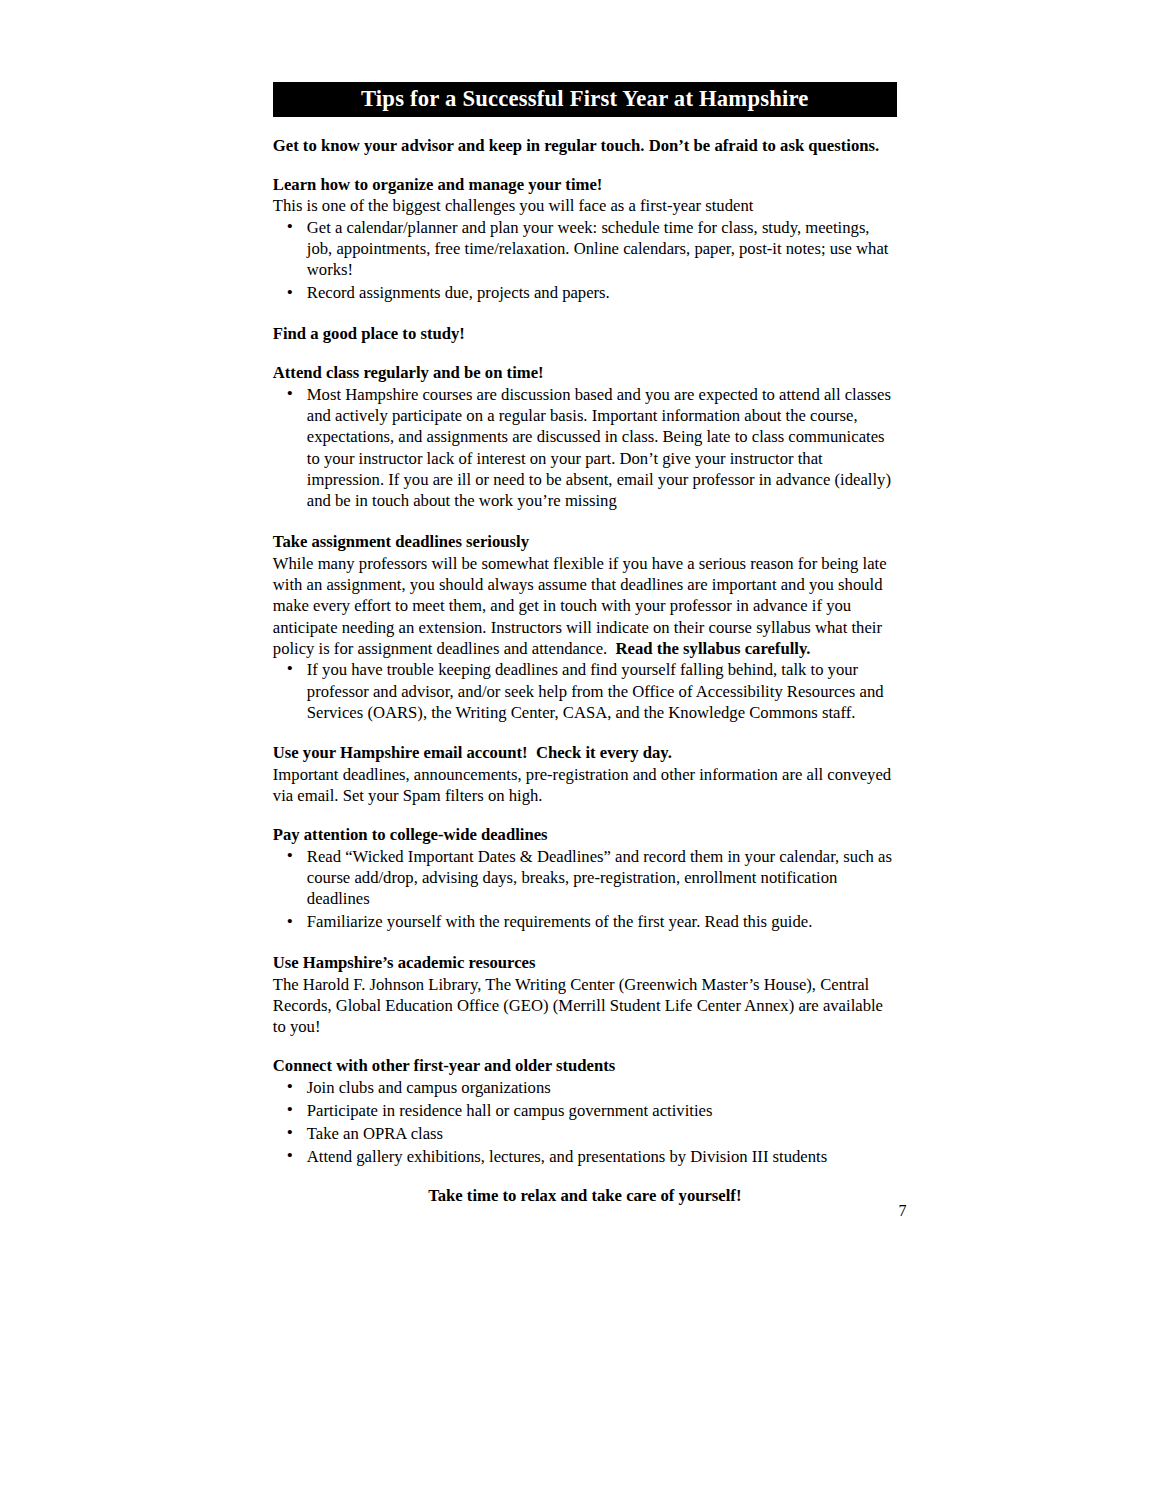Tips for a Successful First Year at Hampshire
Get to know your advisor and keep in regular touch. Don’t be afraid to ask questions.
Learn how to organize and manage your time!
This is one of the biggest challenges you will face as a first-year student
Get a calendar/planner and plan your week: schedule time for class, study, meetings, job, appointments, free time/relaxation. Online calendars, paper, post-it notes; use what works!
Record assignments due, projects and papers.
Find a good place to study!
Attend class regularly and be on time!
Most Hampshire courses are discussion based and you are expected to attend all classes and actively participate on a regular basis. Important information about the course, expectations, and assignments are discussed in class. Being late to class communicates to your instructor lack of interest on your part. Don’t give your instructor that impression. If you are ill or need to be absent, email your professor in advance (ideally) and be in touch about the work you’re missing
Take assignment deadlines seriously
While many professors will be somewhat flexible if you have a serious reason for being late with an assignment, you should always assume that deadlines are important and you should make every effort to meet them, and get in touch with your professor in advance if you anticipate needing an extension. Instructors will indicate on their course syllabus what their policy is for assignment deadlines and attendance. Read the syllabus carefully.
If you have trouble keeping deadlines and find yourself falling behind, talk to your professor and advisor, and/or seek help from the Office of Accessibility Resources and Services (OARS), the Writing Center, CASA, and the Knowledge Commons staff.
Use your Hampshire email account! Check it every day.
Important deadlines, announcements, pre-registration and other information are all conveyed via email. Set your Spam filters on high.
Pay attention to college-wide deadlines
Read “Wicked Important Dates & Deadlines” and record them in your calendar, such as course add/drop, advising days, breaks, pre-registration, enrollment notification deadlines
Familiarize yourself with the requirements of the first year. Read this guide.
Use Hampshire’s academic resources
The Harold F. Johnson Library, The Writing Center (Greenwich Master’s House), Central Records, Global Education Office (GEO) (Merrill Student Life Center Annex) are available to you!
Connect with other first-year and older students
Join clubs and campus organizations
Participate in residence hall or campus government activities
Take an OPRA class
Attend gallery exhibitions, lectures, and presentations by Division III students
Take time to relax and take care of yourself!
7